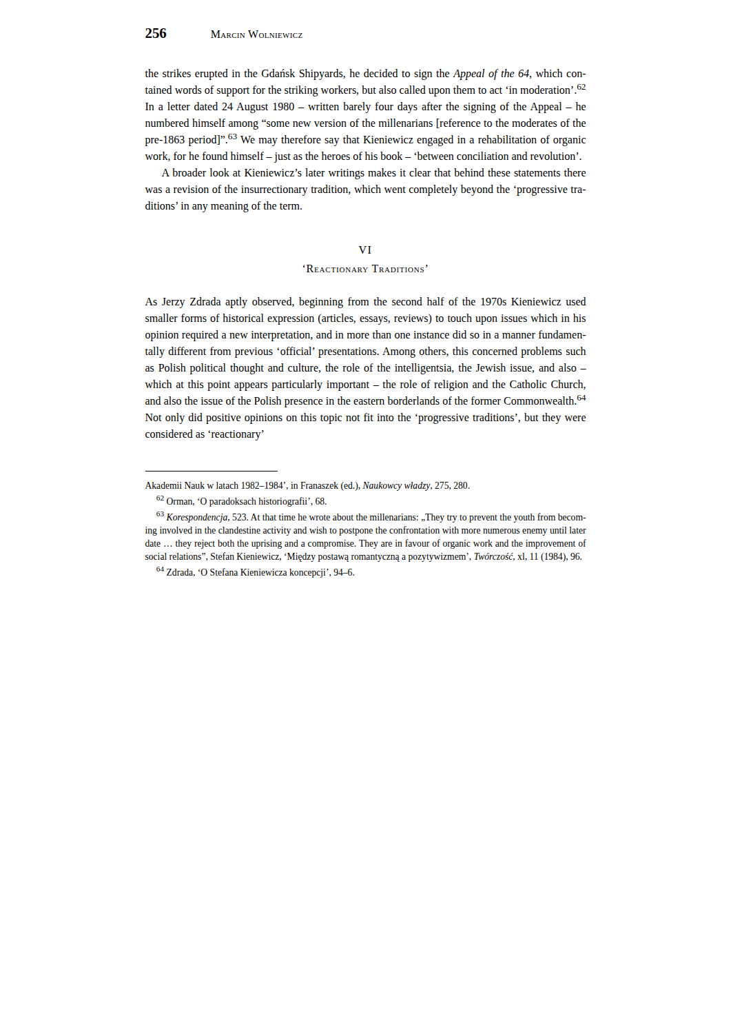256 Marcin Wolniewicz
the strikes erupted in the Gdańsk Shipyards, he decided to sign the Appeal of the 64, which contained words of support for the striking workers, but also called upon them to act ‘in moderation’.62 In a letter dated 24 August 1980 – written barely four days after the signing of the Appeal – he numbered himself among “some new version of the millenarians [reference to the moderates of the pre-1863 period]”.63 We may therefore say that Kieniewicz engaged in a rehabilitation of organic work, for he found himself – just as the heroes of his book – ‘between conciliation and revolution’.
A broader look at Kieniewicz’s later writings makes it clear that behind these statements there was a revision of the insurrectionary tradition, which went completely beyond the ‘progressive traditions’ in any meaning of the term.
VI
‘Reactionary Traditions’
As Jerzy Zdrada aptly observed, beginning from the second half of the 1970s Kieniewicz used smaller forms of historical expression (articles, essays, reviews) to touch upon issues which in his opinion required a new interpretation, and in more than one instance did so in a manner fundamentally different from previous ‘official’ presentations. Among others, this concerned problems such as Polish political thought and culture, the role of the intelligentsia, the Jewish issue, and also – which at this point appears particularly important – the role of religion and the Catholic Church, and also the issue of the Polish presence in the eastern borderlands of the former Commonwealth.64 Not only did positive opinions on this topic not fit into the ‘progressive traditions’, but they were considered as ‘reactionary’
Akademii Nauk w latach 1982–1984’, in Franaszek (ed.), Naukowcy władzy, 275, 280.
62 Orman, ‘O paradoksach historiografii’, 68.
63 Korespondencja, 523. At that time he wrote about the millenarians: „They try to prevent the youth from becoming involved in the clandestine activity and wish to postpone the confrontation with more numerous enemy until later date … they reject both the uprising and a compromise. They are in favour of organic work and the improvement of social relations”, Stefan Kieniewicz, ‘Między postawą romantyczną a pozytywizmem’, Twórczość, xl, 11 (1984), 96.
64 Zdrada, ‘O Stefana Kieniewicza koncepcji’, 94–6.